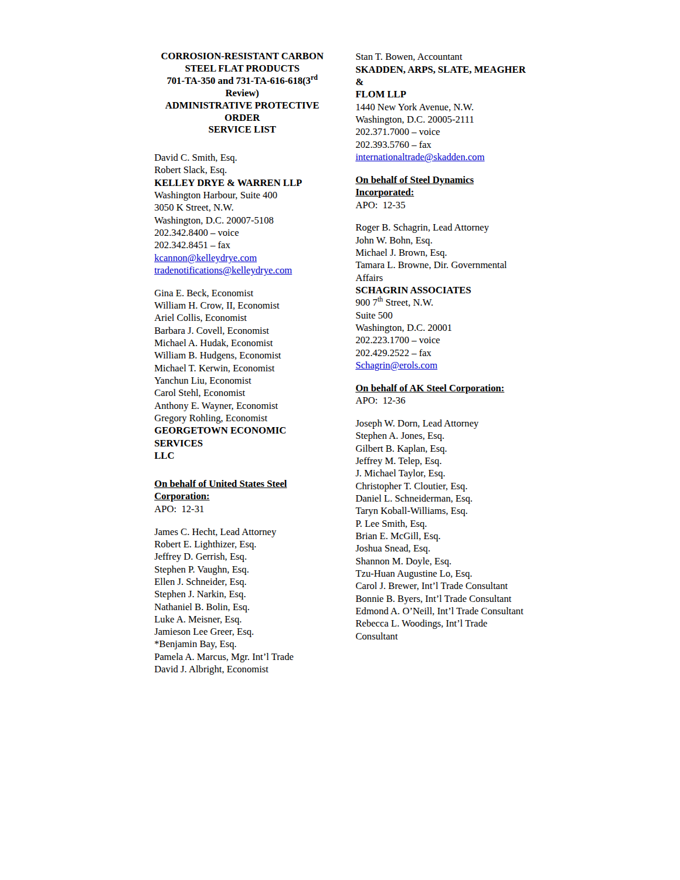CORROSION-RESISTANT CARBON STEEL FLAT PRODUCTS 701-TA-350 and 731-TA-616-618(3rd Review) ADMINISTRATIVE PROTECTIVE ORDER SERVICE LIST
David C. Smith, Esq.
Robert Slack, Esq.
KELLEY DRYE & WARREN LLP
Washington Harbour, Suite 400
3050 K Street, N.W.
Washington, D.C. 20007-5108
202.342.8400 – voice
202.342.8451 – fax
kcannon@kelleydrye.com
tradenotifications@kelleydrye.com
Gina E. Beck, Economist
William H. Crow, II, Economist
Ariel Collis, Economist
Barbara J. Covell, Economist
Michael A. Hudak, Economist
William B. Hudgens, Economist
Michael T. Kerwin, Economist
Yanchun Liu, Economist
Carol Stehl, Economist
Anthony E. Wayner, Economist
Gregory Rohling, Economist
GEORGETOWN ECONOMIC SERVICES
LLC
On behalf of United States Steel Corporation:
APO: 12-31
James C. Hecht, Lead Attorney
Robert E. Lighthizer, Esq.
Jeffrey D. Gerrish, Esq.
Stephen P. Vaughn, Esq.
Ellen J. Schneider, Esq.
Stephen J. Narkin, Esq.
Nathaniel B. Bolin, Esq.
Luke A. Meisner, Esq.
Jamieson Lee Greer, Esq.
*Benjamin Bay, Esq.
Pamela A. Marcus, Mgr. Int’l Trade
David J. Albright, Economist
Stan T. Bowen, Accountant
SKADDEN, ARPS, SLATE, MEAGHER &
FLOM LLP
1440 New York Avenue, N.W.
Washington, D.C. 20005-2111
202.371.7000 – voice
202.393.5760 – fax
internationaltrade@skadden.com
On behalf of Steel Dynamics Incorporated:
APO: 12-35
Roger B. Schagrin, Lead Attorney
John W. Bohn, Esq.
Michael J. Brown, Esq.
Tamara L. Browne, Dir. Governmental Affairs
SCHAGRIN ASSOCIATES
900 7th Street, N.W.
Suite 500
Washington, D.C. 20001
202.223.1700 – voice
202.429.2522 – fax
Schagrin@erols.com
On behalf of AK Steel Corporation:
APO: 12-36
Joseph W. Dorn, Lead Attorney
Stephen A. Jones, Esq.
Gilbert B. Kaplan, Esq.
Jeffrey M. Telep, Esq.
J. Michael Taylor, Esq.
Christopher T. Cloutier, Esq.
Daniel L. Schneiderman, Esq.
Taryn Koball-Williams, Esq.
P. Lee Smith, Esq.
Brian E. McGill, Esq.
Joshua Snead, Esq.
Shannon M. Doyle, Esq.
Tzu-Huan Augustine Lo, Esq.
Carol J. Brewer, Int’l Trade Consultant
Bonnie B. Byers, Int’l Trade Consultant
Edmond A. O’Neill, Int’l Trade Consultant
Rebecca L. Woodings, Int’l Trade Consultant